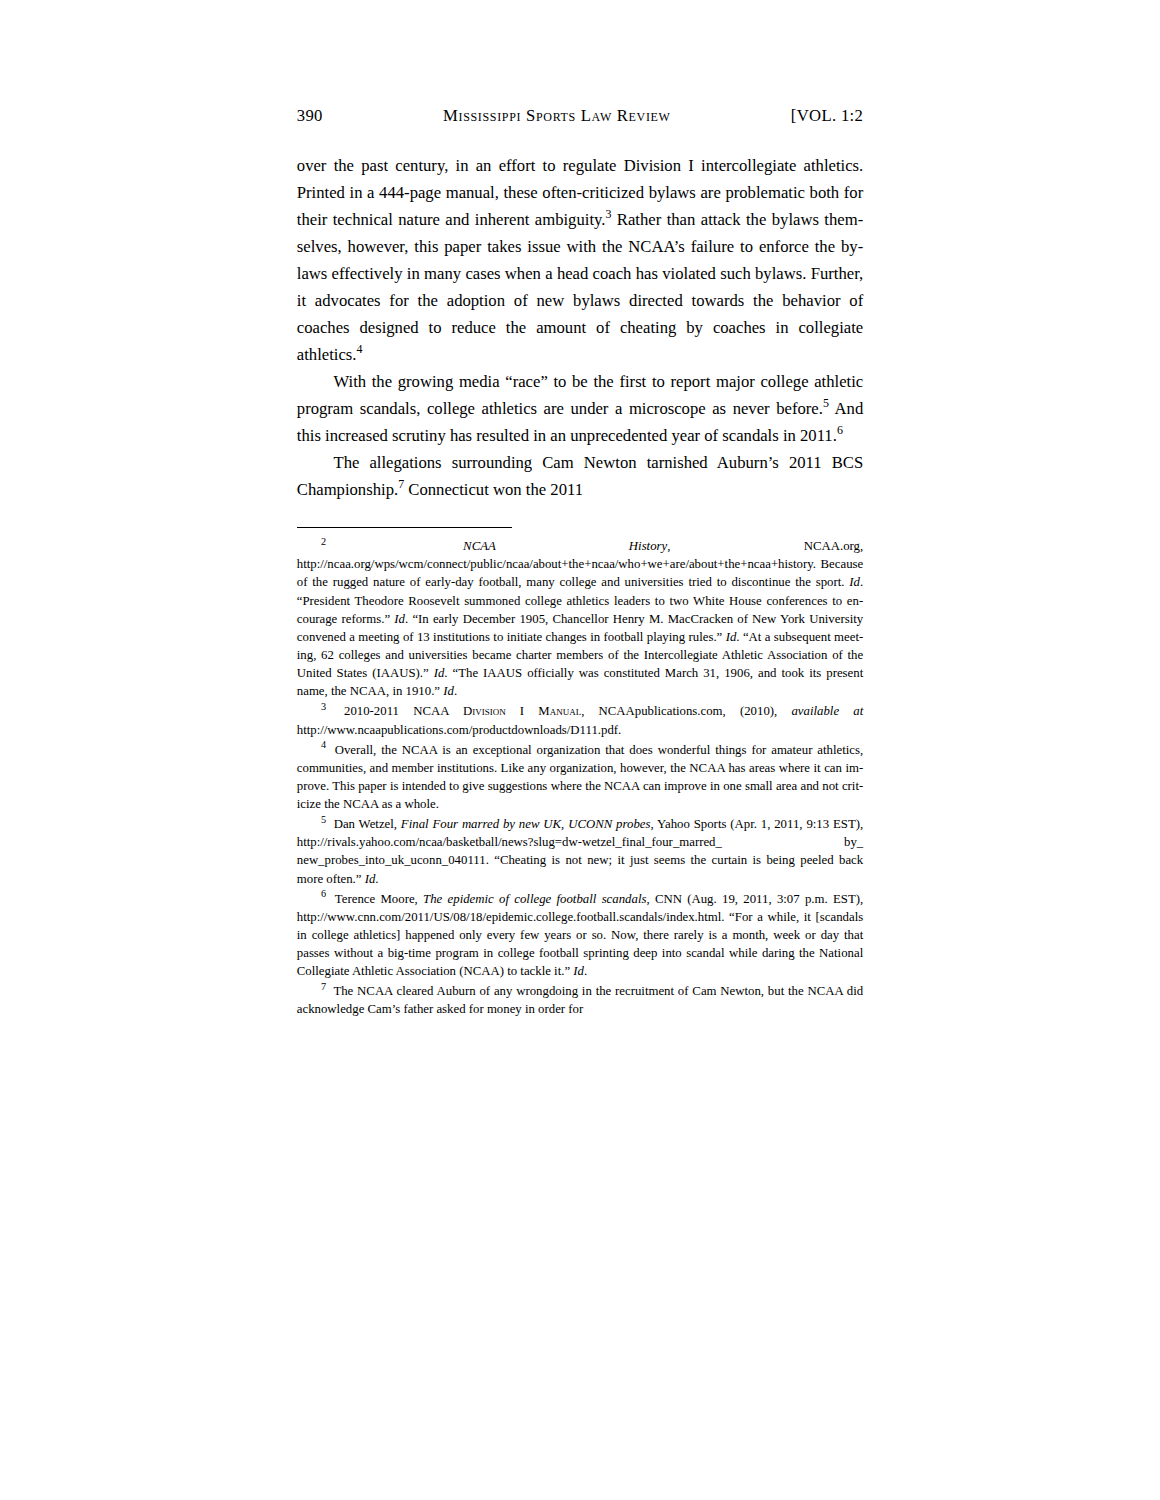390 Mississippi Sports Law Review [VOL. 1:2
over the past century, in an effort to regulate Division I intercollegiate athletics. Printed in a 444-page manual, these often-criticized bylaws are problematic both for their technical nature and inherent ambiguity.3 Rather than attack the bylaws themselves, however, this paper takes issue with the NCAA’s failure to enforce the bylaws effectively in many cases when a head coach has violated such bylaws. Further, it advocates for the adoption of new bylaws directed towards the behavior of coaches designed to reduce the amount of cheating by coaches in collegiate athletics.4
With the growing media “race” to be the first to report major college athletic program scandals, college athletics are under a microscope as never before.5 And this increased scrutiny has resulted in an unprecedented year of scandals in 2011.6
The allegations surrounding Cam Newton tarnished Auburn’s 2011 BCS Championship.7 Connecticut won the 2011
2 NCAA History, NCAA.org, http://ncaa.org/wps/wcm/connect/public/ncaa/about+the+ncaa/who+we+are/about+the+ncaa+history. Because of the rugged nature of early-day football, many college and universities tried to discontinue the sport. Id. “President Theodore Roosevelt summoned college athletics leaders to two White House conferences to encourage reforms.” Id. “In early December 1905, Chancellor Henry M. MacCracken of New York University convened a meeting of 13 institutions to initiate changes in football playing rules.” Id. “At a subsequent meeting, 62 colleges and universities became charter members of the Intercollegiate Athletic Association of the United States (IAAUS).” Id. “The IAAUS officially was constituted March 31, 1906, and took its present name, the NCAA, in 1910.” Id.
3 2010-2011 NCAA Division I Manual, NCAApublications.com, (2010), available at http://www.ncaapublications.com/productdownloads/D111.pdf.
4 Overall, the NCAA is an exceptional organization that does wonderful things for amateur athletics, communities, and member institutions. Like any organization, however, the NCAA has areas where it can improve. This paper is intended to give suggestions where the NCAA can improve in one small area and not criticize the NCAA as a whole.
5 Dan Wetzel, Final Four marred by new UK, UCONN probes, Yahoo Sports (Apr. 1, 2011, 9:13 EST), http://rivals.yahoo.com/ncaa/basketball/news?slug=dw-wetzel_final_four_marred_ by_ new_probes_into_uk_uconn_040111. “Cheating is not new; it just seems the curtain is being peeled back more often.” Id.
6 Terence Moore, The epidemic of college football scandals, CNN (Aug. 19, 2011, 3:07 p.m. EST), http://www.cnn.com/2011/US/08/18/epidemic.college.football.scandals/index.html. “For a while, it [scandals in college athletics] happened only every few years or so. Now, there rarely is a month, week or day that passes without a big-time program in college football sprinting deep into scandal while daring the National Collegiate Athletic Association (NCAA) to tackle it.” Id.
7 The NCAA cleared Auburn of any wrongdoing in the recruitment of Cam Newton, but the NCAA did acknowledge Cam’s father asked for money in order for